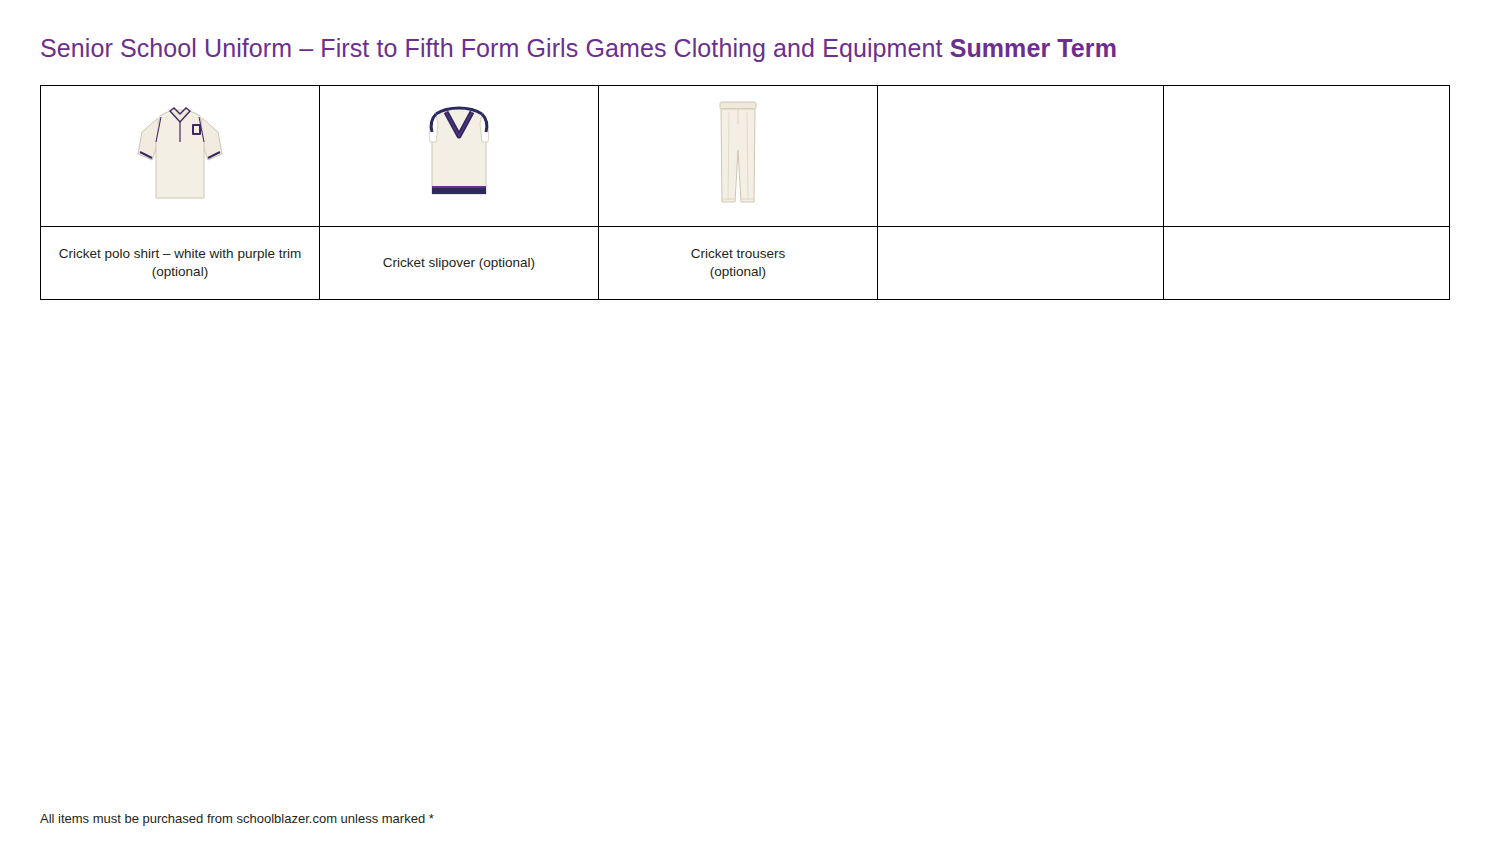Senior School Uniform – First to Fifth Form Girls Games Clothing and Equipment Summer Term
| Cricket polo shirt – white with purple trim (optional) | Cricket slipover (optional) | Cricket trousers (optional) | | |
All items must be purchased from schoolblazer.com unless marked *